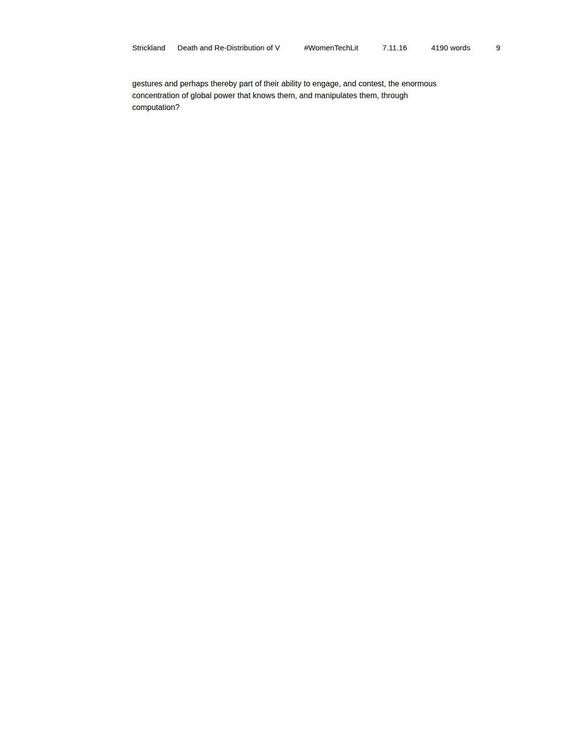Strickland Death and Re-Distribution of V #WomenTechLit 7.11.16 4190 words 9
gestures and perhaps thereby part of their ability to engage, and contest, the enormous concentration of global power that knows them, and manipulates them, through computation?